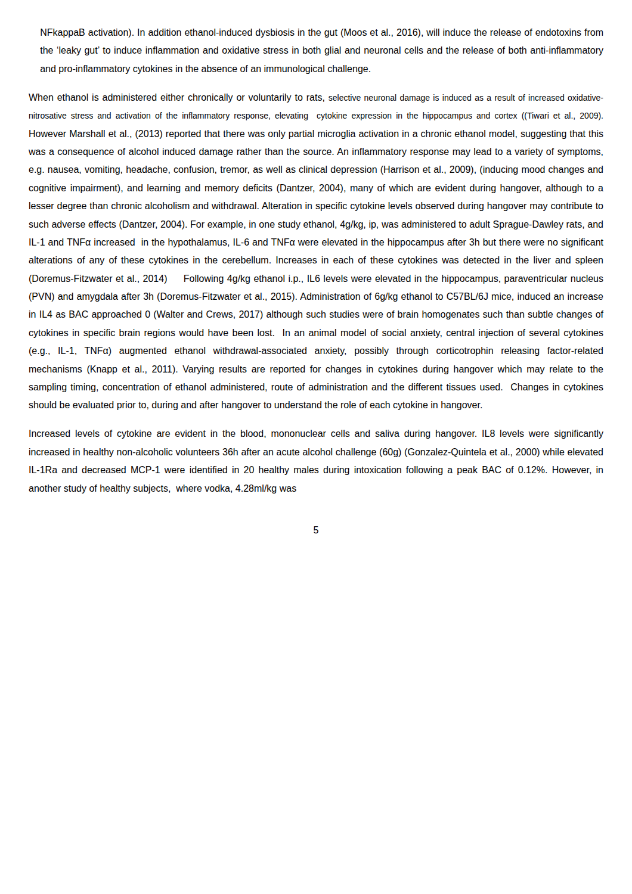NFkappaB activation). In addition ethanol-induced dysbiosis in the gut (Moos et al., 2016), will induce the release of endotoxins from the ‘leaky gut’ to induce inflammation and oxidative stress in both glial and neuronal cells and the release of both anti-inflammatory and pro-inflammatory cytokines in the absence of an immunological challenge.
When ethanol is administered either chronically or voluntarily to rats, selective neuronal damage is induced as a result of increased oxidative-nitrosative stress and activation of the inflammatory response, elevating cytokine expression in the hippocampus and cortex ((Tiwari et al., 2009). However Marshall et al., (2013) reported that there was only partial microglia activation in a chronic ethanol model, suggesting that this was a consequence of alcohol induced damage rather than the source. An inflammatory response may lead to a variety of symptoms, e.g. nausea, vomiting, headache, confusion, tremor, as well as clinical depression (Harrison et al., 2009), (inducing mood changes and cognitive impairment), and learning and memory deficits (Dantzer, 2004), many of which are evident during hangover, although to a lesser degree than chronic alcoholism and withdrawal. Alteration in specific cytokine levels observed during hangover may contribute to such adverse effects (Dantzer, 2004). For example, in one study ethanol, 4g/kg, ip, was administered to adult Sprague-Dawley rats, and IL-1 and TNFα increased in the hypothalamus, IL-6 and TNFα were elevated in the hippocampus after 3h but there were no significant alterations of any of these cytokines in the cerebellum. Increases in each of these cytokines was detected in the liver and spleen (Doremus-Fitzwater et al., 2014) Following 4g/kg ethanol i.p., IL6 levels were elevated in the hippocampus, paraventricular nucleus (PVN) and amygdala after 3h (Doremus-Fitzwater et al., 2015). Administration of 6g/kg ethanol to C57BL/6J mice, induced an increase in IL4 as BAC approached 0 (Walter and Crews, 2017) although such studies were of brain homogenates such than subtle changes of cytokines in specific brain regions would have been lost. In an animal model of social anxiety, central injection of several cytokines (e.g., IL-1, TNFα) augmented ethanol withdrawal-associated anxiety, possibly through corticotrophin releasing factor-related mechanisms (Knapp et al., 2011). Varying results are reported for changes in cytokines during hangover which may relate to the sampling timing, concentration of ethanol administered, route of administration and the different tissues used. Changes in cytokines should be evaluated prior to, during and after hangover to understand the role of each cytokine in hangover.
Increased levels of cytokine are evident in the blood, mononuclear cells and saliva during hangover. IL8 levels were significantly increased in healthy non-alcoholic volunteers 36h after an acute alcohol challenge (60g) (Gonzalez-Quintela et al., 2000) while elevated IL-1Ra and decreased MCP-1 were identified in 20 healthy males during intoxication following a peak BAC of 0.12%. However, in another study of healthy subjects, where vodka, 4.28ml/kg was
5